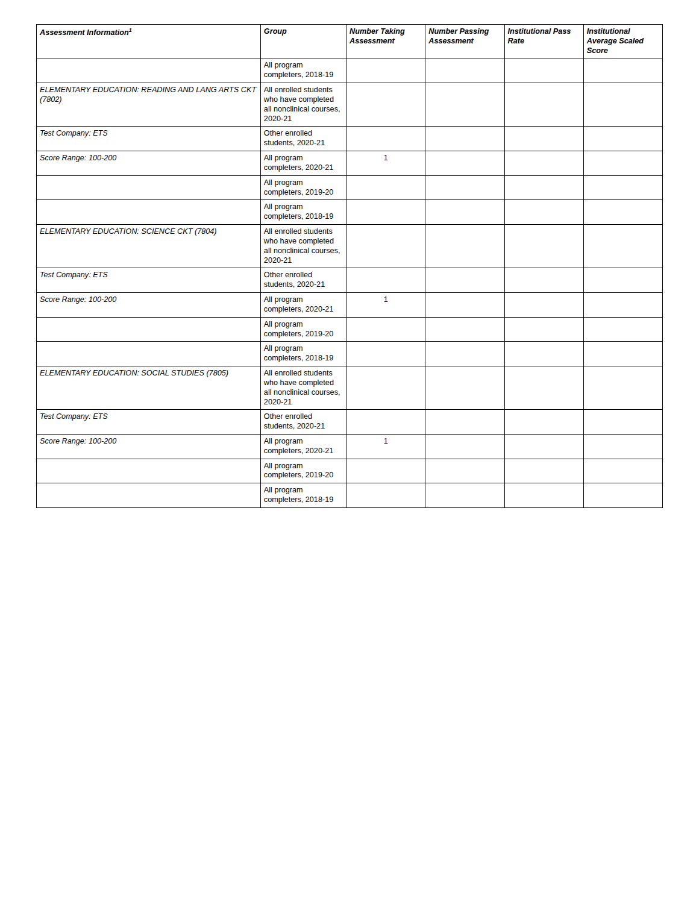| Assessment Information 1 | Group | Number Taking Assessment | Number Passing Assessment | Institutional Pass Rate | Institutional Average Scaled Score |
| --- | --- | --- | --- | --- | --- |
| | All program completers, 2018-19 | | | | |
| ELEMENTARY EDUCATION: READING AND LANG ARTS CKT (7802) | All enrolled students who have completed all nonclinical courses, 2020-21 | | | | |
| Test Company: ETS | Other enrolled students, 2020-21 | | | | |
| Score Range: 100-200 | All program completers, 2020-21 | 1 | | | |
| | All program completers, 2019-20 | | | | |
| | All program completers, 2018-19 | | | | |
| ELEMENTARY EDUCATION: SCIENCE CKT (7804) | All enrolled students who have completed all nonclinical courses, 2020-21 | | | | |
| Test Company: ETS | Other enrolled students, 2020-21 | | | | |
| Score Range: 100-200 | All program completers, 2020-21 | 1 | | | |
| | All program completers, 2019-20 | | | | |
| | All program completers, 2018-19 | | | | |
| ELEMENTARY EDUCATION: SOCIAL STUDIES (7805) | All enrolled students who have completed all nonclinical courses, 2020-21 | | | | |
| Test Company: ETS | Other enrolled students, 2020-21 | | | | |
| Score Range: 100-200 | All program completers, 2020-21 | 1 | | | |
| | All program completers, 2019-20 | | | | |
| | All program completers, 2018-19 | | | | |